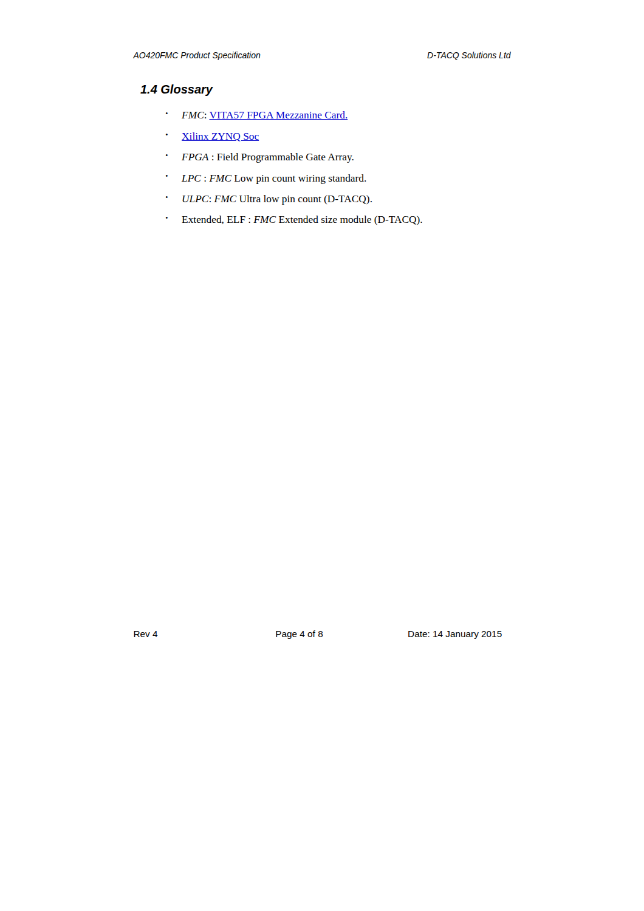AO420FMC Product Specification
D-TACQ Solutions Ltd
1.4 Glossary
FMC: VITA57 FPGA Mezzanine Card.
Xilinx ZYNQ Soc
FPGA : Field Programmable Gate Array.
LPC : FMC Low pin count wiring standard.
ULPC: FMC Ultra low pin count (D-TACQ).
Extended, ELF : FMC Extended size module (D-TACQ).
Rev 4
Page 4 of 8
Date: 14 January 2015